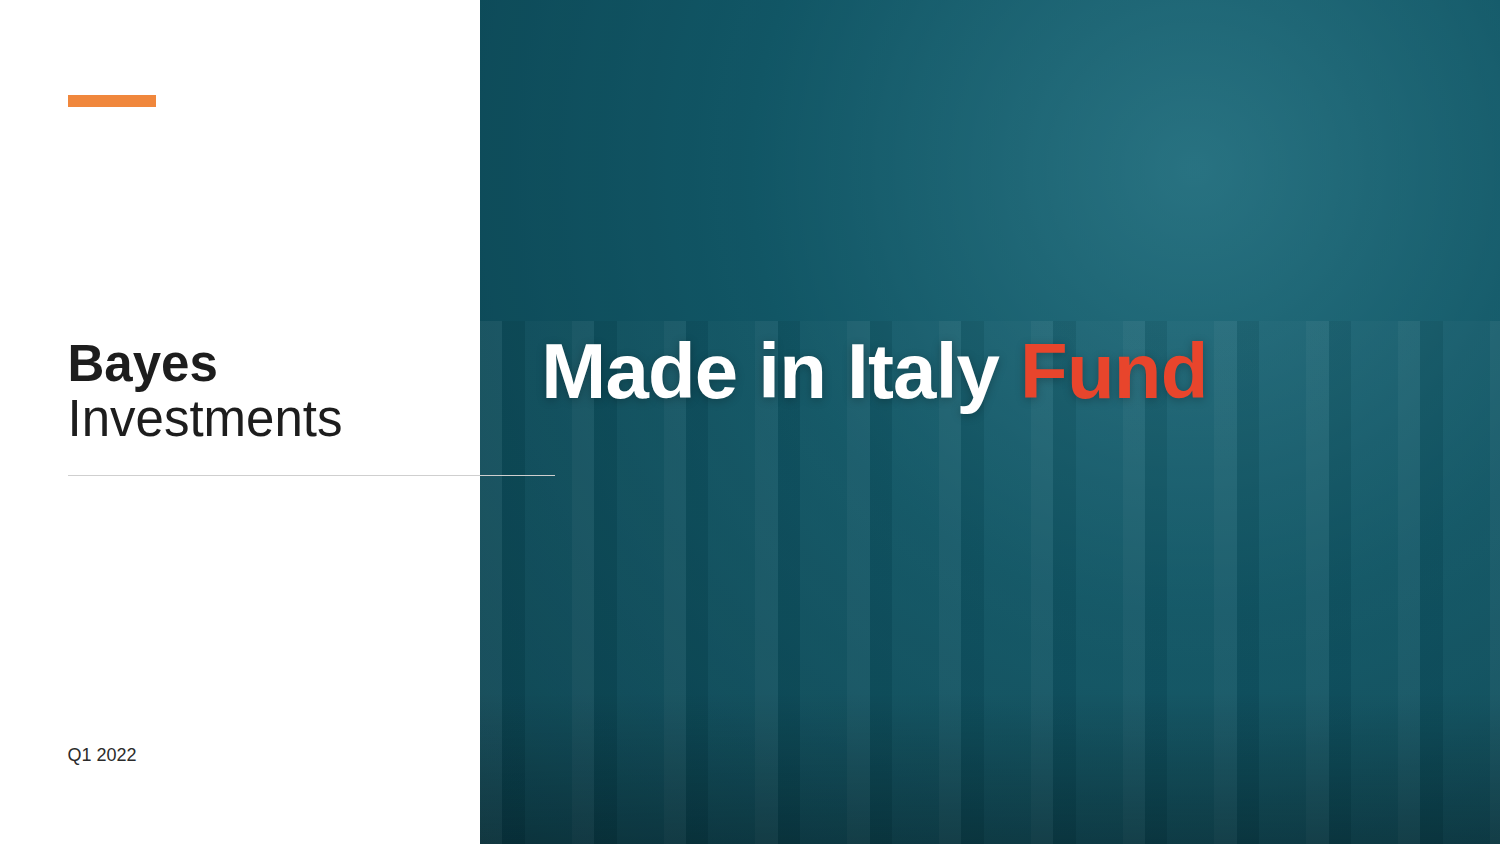Made in Italy Fund
Bayes Investments
Q1 2022